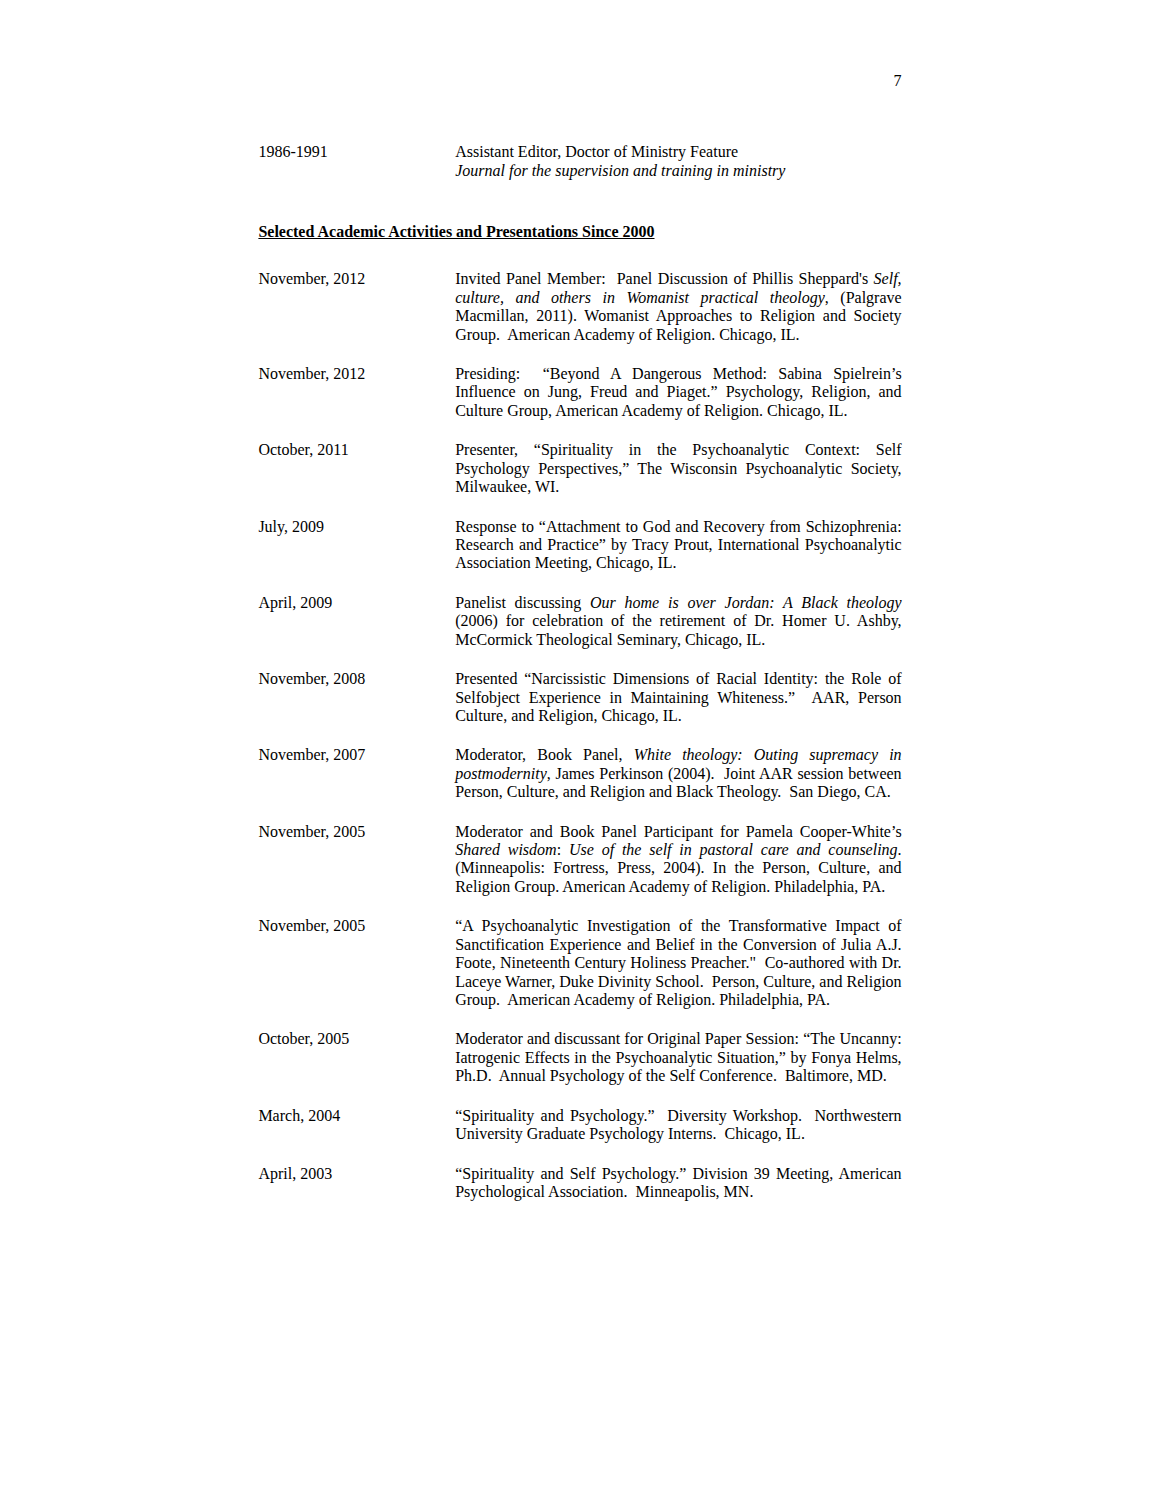7
1986-1991
Assistant Editor, Doctor of Ministry Feature
Journal for the supervision and training in ministry
Selected Academic Activities and Presentations Since 2000
November, 2012
Invited Panel Member: Panel Discussion of Phillis Sheppard's Self, culture, and others in Womanist practical theology, (Palgrave Macmillan, 2011). Womanist Approaches to Religion and Society Group. American Academy of Religion. Chicago, IL.
November, 2012
Presiding: “Beyond A Dangerous Method: Sabina Spielrein’s Influence on Jung, Freud and Piaget.” Psychology, Religion, and Culture Group, American Academy of Religion. Chicago, IL.
October, 2011
Presenter, “Spirituality in the Psychoanalytic Context: Self Psychology Perspectives,” The Wisconsin Psychoanalytic Society, Milwaukee, WI.
July, 2009
Response to “Attachment to God and Recovery from Schizophrenia: Research and Practice” by Tracy Prout, International Psychoanalytic Association Meeting, Chicago, IL.
April, 2009
Panelist discussing Our home is over Jordan: A Black theology (2006) for celebration of the retirement of Dr. Homer U. Ashby, McCormick Theological Seminary, Chicago, IL.
November, 2008
Presented “Narcissistic Dimensions of Racial Identity: the Role of Selfobject Experience in Maintaining Whiteness.” AAR, Person Culture, and Religion, Chicago, IL.
November, 2007
Moderator, Book Panel, White theology: Outing supremacy in postmodernity, James Perkinson (2004). Joint AAR session between Person, Culture, and Religion and Black Theology. San Diego, CA.
November, 2005
Moderator and Book Panel Participant for Pamela Cooper-White’s Shared wisdom: Use of the self in pastoral care and counseling. (Minneapolis: Fortress, Press, 2004). In the Person, Culture, and Religion Group. American Academy of Religion. Philadelphia, PA.
November, 2005
“A Psychoanalytic Investigation of the Transformative Impact of Sanctification Experience and Belief in the Conversion of Julia A.J. Foote, Nineteenth Century Holiness Preacher." Co-authored with Dr. Laceye Warner, Duke Divinity School. Person, Culture, and Religion Group. American Academy of Religion. Philadelphia, PA.
October, 2005
Moderator and discussant for Original Paper Session: “The Uncanny: Iatrogenic Effects in the Psychoanalytic Situation,” by Fonya Helms, Ph.D. Annual Psychology of the Self Conference. Baltimore, MD.
March, 2004
“Spirituality and Psychology.” Diversity Workshop. Northwestern University Graduate Psychology Interns. Chicago, IL.
April, 2003
“Spirituality and Self Psychology.” Division 39 Meeting, American Psychological Association. Minneapolis, MN.